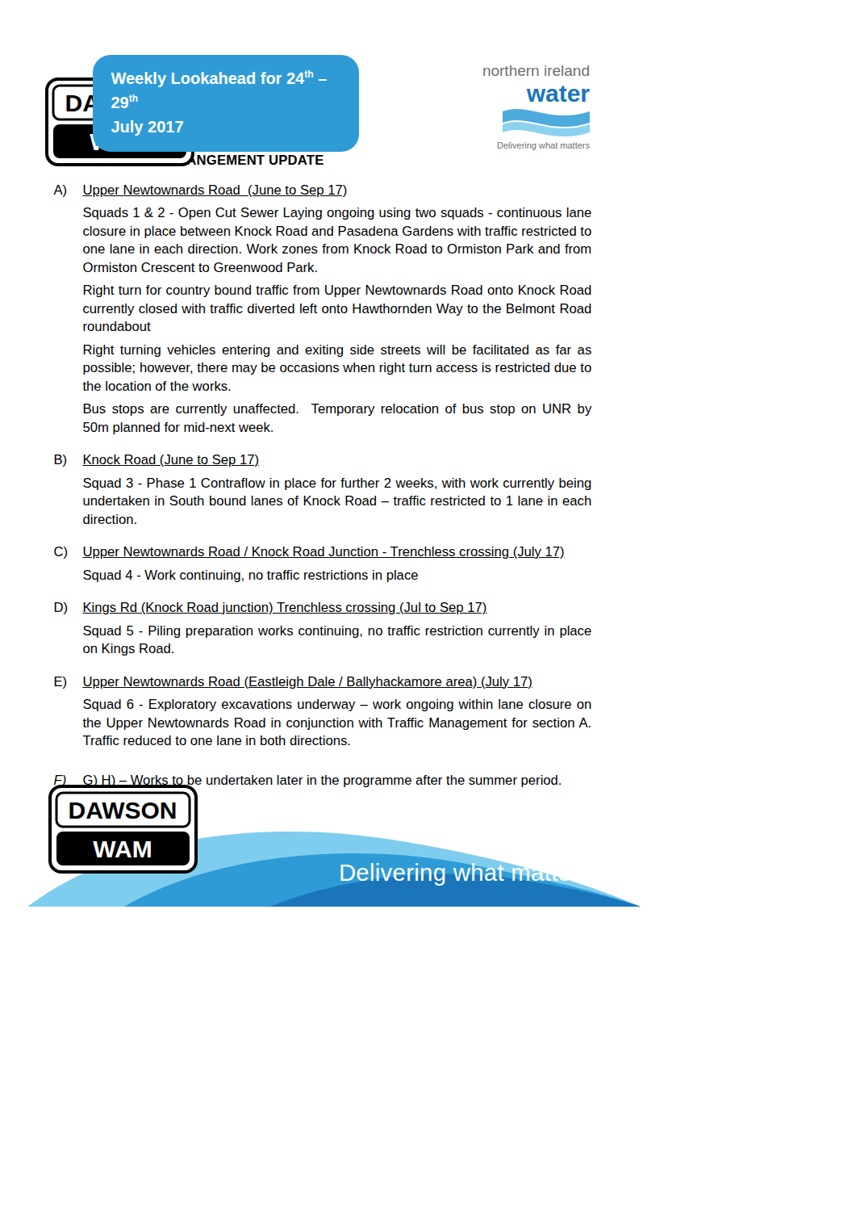DAWSON WAM
Weekly Lookahead for 24th – 29th
July 2017
northern ireland water Delivering what matters
WORKS / TRAFFIC MANGEMENT UPDATE
A)
Upper Newtownards Road (June to Sep 17)
Squads 1 & 2 - Open Cut Sewer Laying ongoing using two squads - continuous lane closure in place between Knock Road and Pasadena Gardens with traffic restricted to one lane in each direction. Work zones from Knock Road to Ormiston Park and from Ormiston Crescent to Greenwood Park.
Right turn for country bound traffic from Upper Newtownards Road onto Knock Road currently closed with traffic diverted left onto Hawthornden Way to the Belmont Road roundabout
Right turning vehicles entering and exiting side streets will be facilitated as far as possible; however, there may be occasions when right turn access is restricted due to the location of the works.
Bus stops are currently unaffected. Temporary relocation of bus stop on UNR by 50m planned for mid-next week.
B)
Knock Road (June to Sep 17)
Squad 3 - Phase 1 Contraflow in place for further 2 weeks, with work currently being undertaken in South bound lanes of Knock Road – traffic restricted to 1 lane in each direction.
C)
Upper Newtownards Road / Knock Road Junction - Trenchless crossing (July 17)
Squad 4 - Work continuing, no traffic restrictions in place
D)
Kings Rd (Knock Road junction) Trenchless crossing (Jul to Sep 17)
Squad 5 - Piling preparation works continuing, no traffic restriction currently in place on Kings Road.
E)
Upper Newtownards Road (Eastleigh Dale / Ballyhackamore area) (July 17)
Squad 6 - Exploratory excavations underway – work ongoing within lane closure on the Upper Newtownards Road in conjunction with Traffic Management for section A. Traffic reduced to one lane in both directions.
F) G) H) – Works to be undertaken later in the programme after the summer period.
DAWSON WAM
Delivering what matters